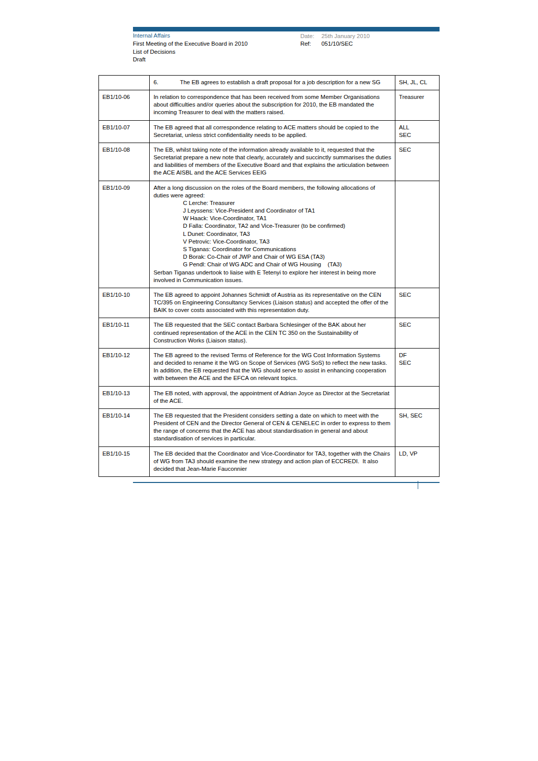Internal Affairs
First Meeting of the Executive Board in 2010
List of Decisions
Draft
| Date: | 25th January 2010 |
| Ref: | 051/10/SEC |
| | 6. The EB agrees to establish a draft proposal for a job description for a new SG | SH, JL, CL |
| EB1/10-06 | In relation to correspondence that has been received from some Member Organisations about difficulties and/or queries about the subscription for 2010, the EB mandated the incoming Treasurer to deal with the matters raised. | Treasurer |
| EB1/10-07 | The EB agreed that all correspondence relating to ACE matters should be copied to the Secretariat, unless strict confidentiality needs to be applied. | ALL SEC |
| EB1/10-08 | The EB, whilst taking note of the information already available to it, requested that the Secretariat prepare a new note that clearly, accurately and succinctly summarises the duties and liabilities of members of the Executive Board and that explains the articulation between the ACE AISBL and the ACE Services EEIG | SEC |
| EB1/10-09 | After a long discussion on the roles of the Board members, the following allocations of duties were agreed: C Lerche: Treasurer J Leyssens: Vice-President and Coordinator of TA1 W Haack: Vice-Coordinator, TA1 D Falla: Coordinator, TA2 and Vice-Treasurer (to be confirmed) L Dunet: Coordinator, TA3 V Petrovic: Vice-Coordinator, TA3 S Tiganas: Coordinator for Communications D Borak: Co-Chair of JWP and Chair of WG ESA (TA3) G Pendl: Chair of WG ADC and Chair of WG Housing (TA3) Serban Tiganas undertook to liaise with E Tetenyi to explore her interest in being more involved in Communication issues. | |
| EB1/10-10 | The EB agreed to appoint Johannes Schmidt of Austria as its representative on the CEN TC/395 on Engineering Consultancy Services (Liaison status) and accepted the offer of the BAIK to cover costs associated with this representation duty. | SEC |
| EB1/10-11 | The EB requested that the SEC contact Barbara Schlesinger of the BAK about her continued representation of the ACE in the CEN TC 350 on the Sustainability of Construction Works (Liaison status). | SEC |
| EB1/10-12 | The EB agreed to the revised Terms of Reference for the WG Cost Information Systems and decided to rename it the WG on Scope of Services (WG SoS) to reflect the new tasks. In addition, the EB requested that the WG should serve to assist in enhancing cooperation with between the ACE and the EFCA on relevant topics. | DF SEC |
| EB1/10-13 | The EB noted, with approval, the appointment of Adrian Joyce as Director at the Secretariat of the ACE. | |
| EB1/10-14 | The EB requested that the President considers setting a date on which to meet with the President of CEN and the Director General of CEN & CENELEC in order to express to them the range of concerns that the ACE has about standardisation in general and about standardisation of services in particular. | SH, SEC |
| EB1/10-15 | The EB decided that the Coordinator and Vice-Coordinator for TA3, together with the Chairs of WG from TA3 should examine the new strategy and action plan of ECCREDI. It also decided that Jean-Marie Fauconnier | LD, VP |